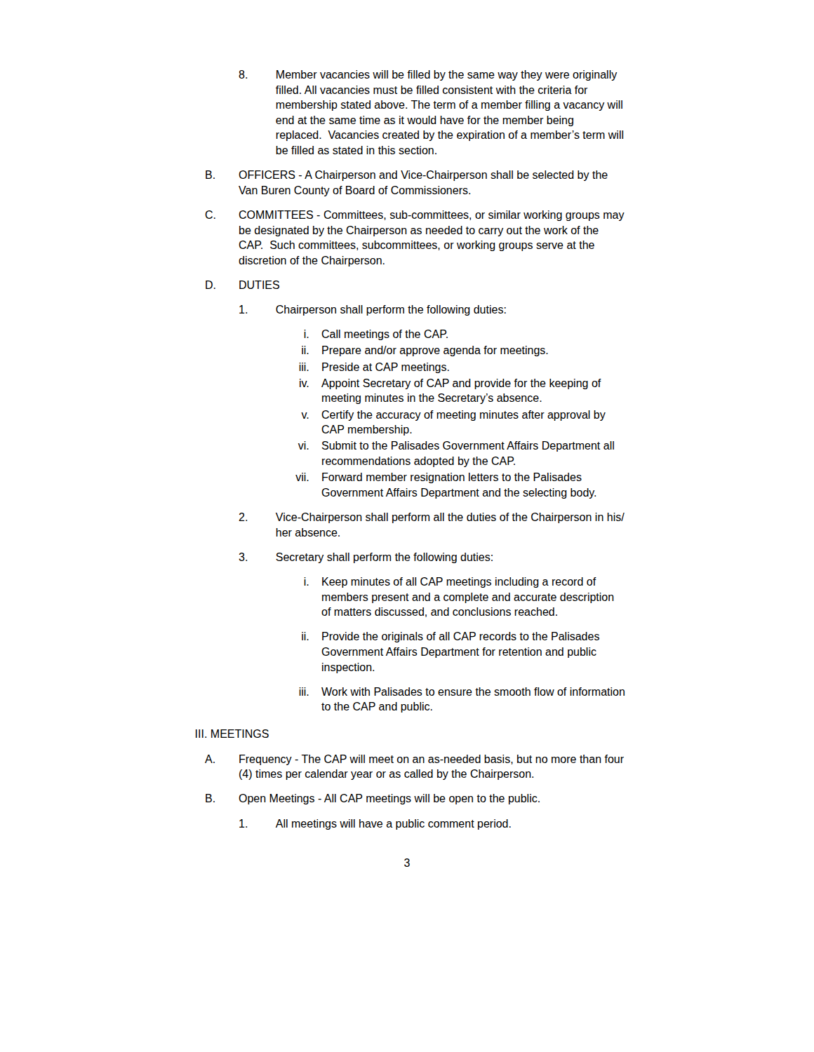8.
Member vacancies will be filled by the same way they were originally filled. All vacancies must be filled consistent with the criteria for membership stated above. The term of a member filling a vacancy will end at the same time as it would have for the member being replaced. Vacancies created by the expiration of a member’s term will be filled as stated in this section.
B.
OFFICERS - A Chairperson and Vice-Chairperson shall be selected by the Van Buren County of Board of Commissioners.
C.
COMMITTEES - Committees, sub-committees, or similar working groups may be designated by the Chairperson as needed to carry out the work of the CAP. Such committees, subcommittees, or working groups serve at the discretion of the Chairperson.
D.
DUTIES
1.
Chairperson shall perform the following duties:
i.
Call meetings of the CAP.
ii.
Prepare and/or approve agenda for meetings.
iii.
Preside at CAP meetings.
iv.
Appoint Secretary of CAP and provide for the keeping of meeting minutes in the Secretary’s absence.
v.
Certify the accuracy of meeting minutes after approval by CAP membership.
vi.
Submit to the Palisades Government Affairs Department all recommendations adopted by the CAP.
vii.
Forward member resignation letters to the Palisades Government Affairs Department and the selecting body.
2.
Vice-Chairperson shall perform all the duties of the Chairperson in his/ her absence.
3.
Secretary shall perform the following duties:
i.
Keep minutes of all CAP meetings including a record of members present and a complete and accurate description of matters discussed, and conclusions reached.
ii.
Provide the originals of all CAP records to the Palisades Government Affairs Department for retention and public inspection.
iii.
Work with Palisades to ensure the smooth flow of information to the CAP and public.
III. MEETINGS
A.
Frequency - The CAP will meet on an as-needed basis, but no more than four (4) times per calendar year or as called by the Chairperson.
B.
Open Meetings - All CAP meetings will be open to the public.
1.
All meetings will have a public comment period.
3